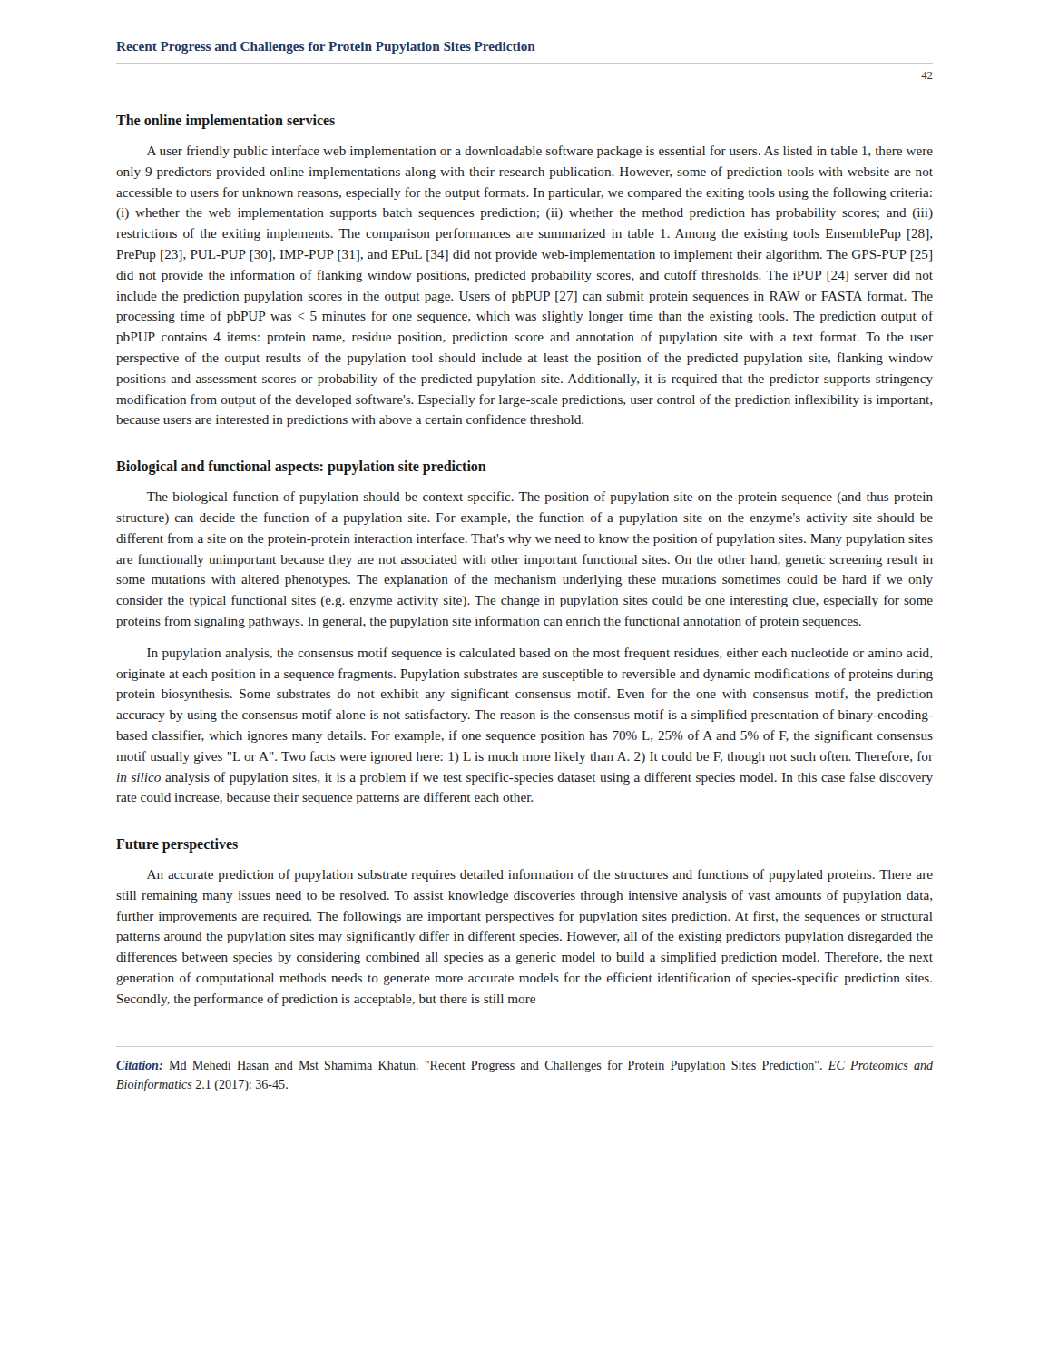Recent Progress and Challenges for Protein Pupylation Sites Prediction
42
The online implementation services
A user friendly public interface web implementation or a downloadable software package is essential for users. As listed in table 1, there were only 9 predictors provided online implementations along with their research publication. However, some of prediction tools with website are not accessible to users for unknown reasons, especially for the output formats. In particular, we compared the exiting tools using the following criteria: (i) whether the web implementation supports batch sequences prediction; (ii) whether the method prediction has probability scores; and (iii) restrictions of the exiting implements. The comparison performances are summarized in table 1. Among the existing tools EnsemblePup [28], PrePup [23], PUL-PUP [30], IMP-PUP [31], and EPuL [34] did not provide web-implementation to implement their algorithm. The GPS-PUP [25] did not provide the information of flanking window positions, predicted probability scores, and cutoff thresholds. The iPUP [24] server did not include the prediction pupylation scores in the output page. Users of pbPUP [27] can submit protein sequences in RAW or FASTA format. The processing time of pbPUP was < 5 minutes for one sequence, which was slightly longer time than the existing tools. The prediction output of pbPUP contains 4 items: protein name, residue position, prediction score and annotation of pupylation site with a text format. To the user perspective of the output results of the pupylation tool should include at least the position of the predicted pupylation site, flanking window positions and assessment scores or probability of the predicted pupylation site. Additionally, it is required that the predictor supports stringency modification from output of the developed software's. Especially for large-scale predictions, user control of the prediction inflexibility is important, because users are interested in predictions with above a certain confidence threshold.
Biological and functional aspects: pupylation site prediction
The biological function of pupylation should be context specific. The position of pupylation site on the protein sequence (and thus protein structure) can decide the function of a pupylation site. For example, the function of a pupylation site on the enzyme's activity site should be different from a site on the protein-protein interaction interface. That's why we need to know the position of pupylation sites. Many pupylation sites are functionally unimportant because they are not associated with other important functional sites. On the other hand, genetic screening result in some mutations with altered phenotypes. The explanation of the mechanism underlying these mutations sometimes could be hard if we only consider the typical functional sites (e.g. enzyme activity site). The change in pupylation sites could be one interesting clue, especially for some proteins from signaling pathways. In general, the pupylation site information can enrich the functional annotation of protein sequences.
In pupylation analysis, the consensus motif sequence is calculated based on the most frequent residues, either each nucleotide or amino acid, originate at each position in a sequence fragments. Pupylation substrates are susceptible to reversible and dynamic modifications of proteins during protein biosynthesis. Some substrates do not exhibit any significant consensus motif. Even for the one with consensus motif, the prediction accuracy by using the consensus motif alone is not satisfactory. The reason is the consensus motif is a simplified presentation of binary-encoding-based classifier, which ignores many details. For example, if one sequence position has 70% L, 25% of A and 5% of F, the significant consensus motif usually gives "L or A". Two facts were ignored here: 1) L is much more likely than A. 2) It could be F, though not such often. Therefore, for in silico analysis of pupylation sites, it is a problem if we test specific-species dataset using a different species model. In this case false discovery rate could increase, because their sequence patterns are different each other.
Future perspectives
An accurate prediction of pupylation substrate requires detailed information of the structures and functions of pupylated proteins. There are still remaining many issues need to be resolved. To assist knowledge discoveries through intensive analysis of vast amounts of pupylation data, further improvements are required. The followings are important perspectives for pupylation sites prediction. At first, the sequences or structural patterns around the pupylation sites may significantly differ in different species. However, all of the existing predictors pupylation disregarded the differences between species by considering combined all species as a generic model to build a simplified prediction model. Therefore, the next generation of computational methods needs to generate more accurate models for the efficient identification of species-specific prediction sites. Secondly, the performance of prediction is acceptable, but there is still more
Citation: Md Mehedi Hasan and Mst Shamima Khatun. "Recent Progress and Challenges for Protein Pupylation Sites Prediction". EC Proteomics and Bioinformatics 2.1 (2017): 36-45.